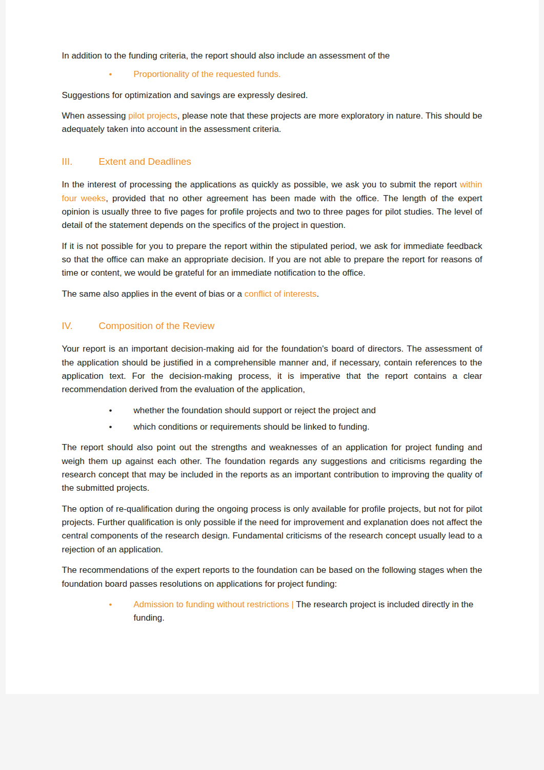In addition to the funding criteria, the report should also include an assessment of the
Proportionality of the requested funds.
Suggestions for optimization and savings are expressly desired.
When assessing pilot projects, please note that these projects are more exploratory in nature. This should be adequately taken into account in the assessment criteria.
III. Extent and Deadlines
In the interest of processing the applications as quickly as possible, we ask you to submit the report within four weeks, provided that no other agreement has been made with the office. The length of the expert opinion is usually three to five pages for profile projects and two to three pages for pilot studies. The level of detail of the statement depends on the specifics of the project in question.
If it is not possible for you to prepare the report within the stipulated period, we ask for immediate feedback so that the office can make an appropriate decision. If you are not able to prepare the report for reasons of time or content, we would be grateful for an immediate notification to the office.
The same also applies in the event of bias or a conflict of interests.
IV. Composition of the Review
Your report is an important decision-making aid for the foundation's board of directors. The assessment of the application should be justified in a comprehensible manner and, if necessary, contain references to the application text. For the decision-making process, it is imperative that the report contains a clear recommendation derived from the evaluation of the application,
whether the foundation should support or reject the project and
which conditions or requirements should be linked to funding.
The report should also point out the strengths and weaknesses of an application for project funding and weigh them up against each other. The foundation regards any suggestions and criticisms regarding the research concept that may be included in the reports as an important contribution to improving the quality of the submitted projects.
The option of re-qualification during the ongoing process is only available for profile projects, but not for pilot projects. Further qualification is only possible if the need for improvement and explanation does not affect the central components of the research design. Fundamental criticisms of the research concept usually lead to a rejection of an application.
The recommendations of the expert reports to the foundation can be based on the following stages when the foundation board passes resolutions on applications for project funding:
Admission to funding without restrictions | The research project is included directly in the funding.